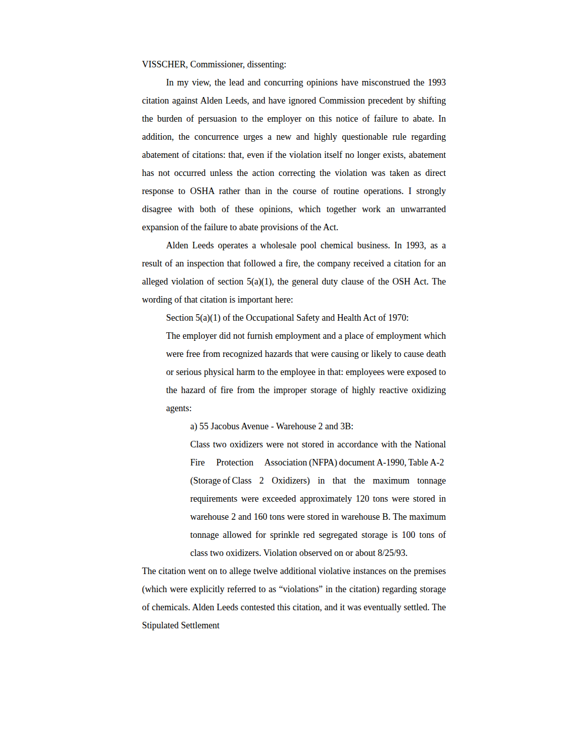VISSCHER, Commissioner, dissenting:
In my view, the lead and concurring opinions have misconstrued the 1993 citation against Alden Leeds, and have ignored Commission precedent by shifting the burden of persuasion to the employer on this notice of failure to abate. In addition, the concurrence urges a new and highly questionable rule regarding abatement of citations: that, even if the violation itself no longer exists, abatement has not occurred unless the action correcting the violation was taken as direct response to OSHA rather than in the course of routine operations. I strongly disagree with both of these opinions, which together work an unwarranted expansion of the failure to abate provisions of the Act.
Alden Leeds operates a wholesale pool chemical business. In 1993, as a result of an inspection that followed a fire, the company received a citation for an alleged violation of section 5(a)(1), the general duty clause of the OSH Act. The wording of that citation is important here:
Section 5(a)(1) of the Occupational Safety and Health Act of 1970:
The employer did not furnish employment and a place of employment which were free from recognized hazards that were causing or likely to cause death or serious physical harm to the employee in that: employees were exposed to the hazard of fire from the improper storage of highly reactive oxidizing agents:
a) 55 Jacobus Avenue - Warehouse 2 and 3B:
Class two oxidizers were not stored in accordance with the National Fire Protection Association (NFPA) document A-1990, Table A-2 (Storage of Class 2 Oxidizers) in that the maximum tonnage requirements were exceeded approximately 120 tons were stored in warehouse 2 and 160 tons were stored in warehouse B. The maximum tonnage allowed for sprinkle red segregated storage is 100 tons of class two oxidizers. Violation observed on or about 8/25/93.
The citation went on to allege twelve additional violative instances on the premises (which were explicitly referred to as “violations” in the citation) regarding storage of chemicals. Alden Leeds contested this citation, and it was eventually settled. The Stipulated Settlement